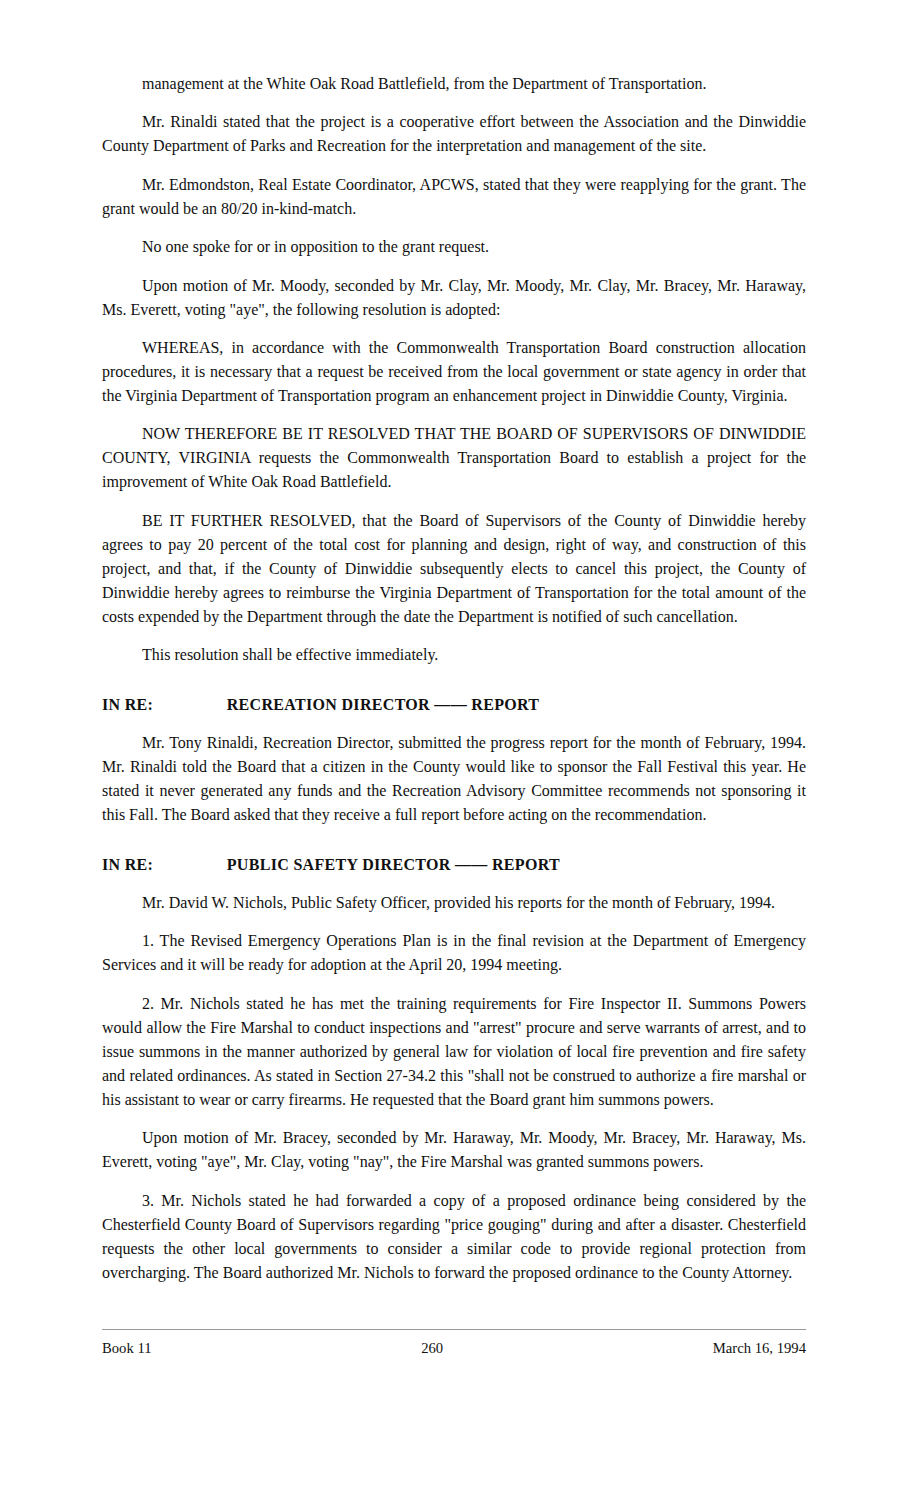management at the White Oak Road Battlefield, from the Department of Transportation.
Mr. Rinaldi stated that the project is a cooperative effort between the Association and the Dinwiddie County Department of Parks and Recreation for the interpretation and management of the site.
Mr. Edmondston, Real Estate Coordinator, APCWS, stated that they were reapplying for the grant. The grant would be an 80/20 in-kind-match.
No one spoke for or in opposition to the grant request.
Upon motion of Mr. Moody, seconded by Mr. Clay, Mr. Moody, Mr. Clay, Mr. Bracey, Mr. Haraway, Ms. Everett, voting "aye", the following resolution is adopted:
WHEREAS, in accordance with the Commonwealth Transportation Board construction allocation procedures, it is necessary that a request be received from the local government or state agency in order that the Virginia Department of Transportation program an enhancement project in Dinwiddie County, Virginia.
NOW THEREFORE BE IT RESOLVED THAT THE BOARD OF SUPERVISORS OF DINWIDDIE COUNTY, VIRGINIA requests the Commonwealth Transportation Board to establish a project for the improvement of White Oak Road Battlefield.
BE IT FURTHER RESOLVED, that the Board of Supervisors of the County of Dinwiddie hereby agrees to pay 20 percent of the total cost for planning and design, right of way, and construction of this project, and that, if the County of Dinwiddie subsequently elects to cancel this project, the County of Dinwiddie hereby agrees to reimburse the Virginia Department of Transportation for the total amount of the costs expended by the Department through the date the Department is notified of such cancellation.
This resolution shall be effective immediately.
IN RE: RECREATION DIRECTOR —— REPORT
Mr. Tony Rinaldi, Recreation Director, submitted the progress report for the month of February, 1994. Mr. Rinaldi told the Board that a citizen in the County would like to sponsor the Fall Festival this year. He stated it never generated any funds and the Recreation Advisory Committee recommends not sponsoring it this Fall. The Board asked that they receive a full report before acting on the recommendation.
IN RE: PUBLIC SAFETY DIRECTOR —— REPORT
Mr. David W. Nichols, Public Safety Officer, provided his reports for the month of February, 1994.
1. The Revised Emergency Operations Plan is in the final revision at the Department of Emergency Services and it will be ready for adoption at the April 20, 1994 meeting.
2. Mr. Nichols stated he has met the training requirements for Fire Inspector II. Summons Powers would allow the Fire Marshal to conduct inspections and "arrest" procure and serve warrants of arrest, and to issue summons in the manner authorized by general law for violation of local fire prevention and fire safety and related ordinances. As stated in Section 27-34.2 this "shall not be construed to authorize a fire marshal or his assistant to wear or carry firearms. He requested that the Board grant him summons powers.
Upon motion of Mr. Bracey, seconded by Mr. Haraway, Mr. Moody, Mr. Bracey, Mr. Haraway, Ms. Everett, voting "aye", Mr. Clay, voting "nay", the Fire Marshal was granted summons powers.
3. Mr. Nichols stated he had forwarded a copy of a proposed ordinance being considered by the Chesterfield County Board of Supervisors regarding "price gouging" during and after a disaster. Chesterfield requests the other local governments to consider a similar code to provide regional protection from overcharging. The Board authorized Mr. Nichols to forward the proposed ordinance to the County Attorney.
Book 11 260 March 16, 1994